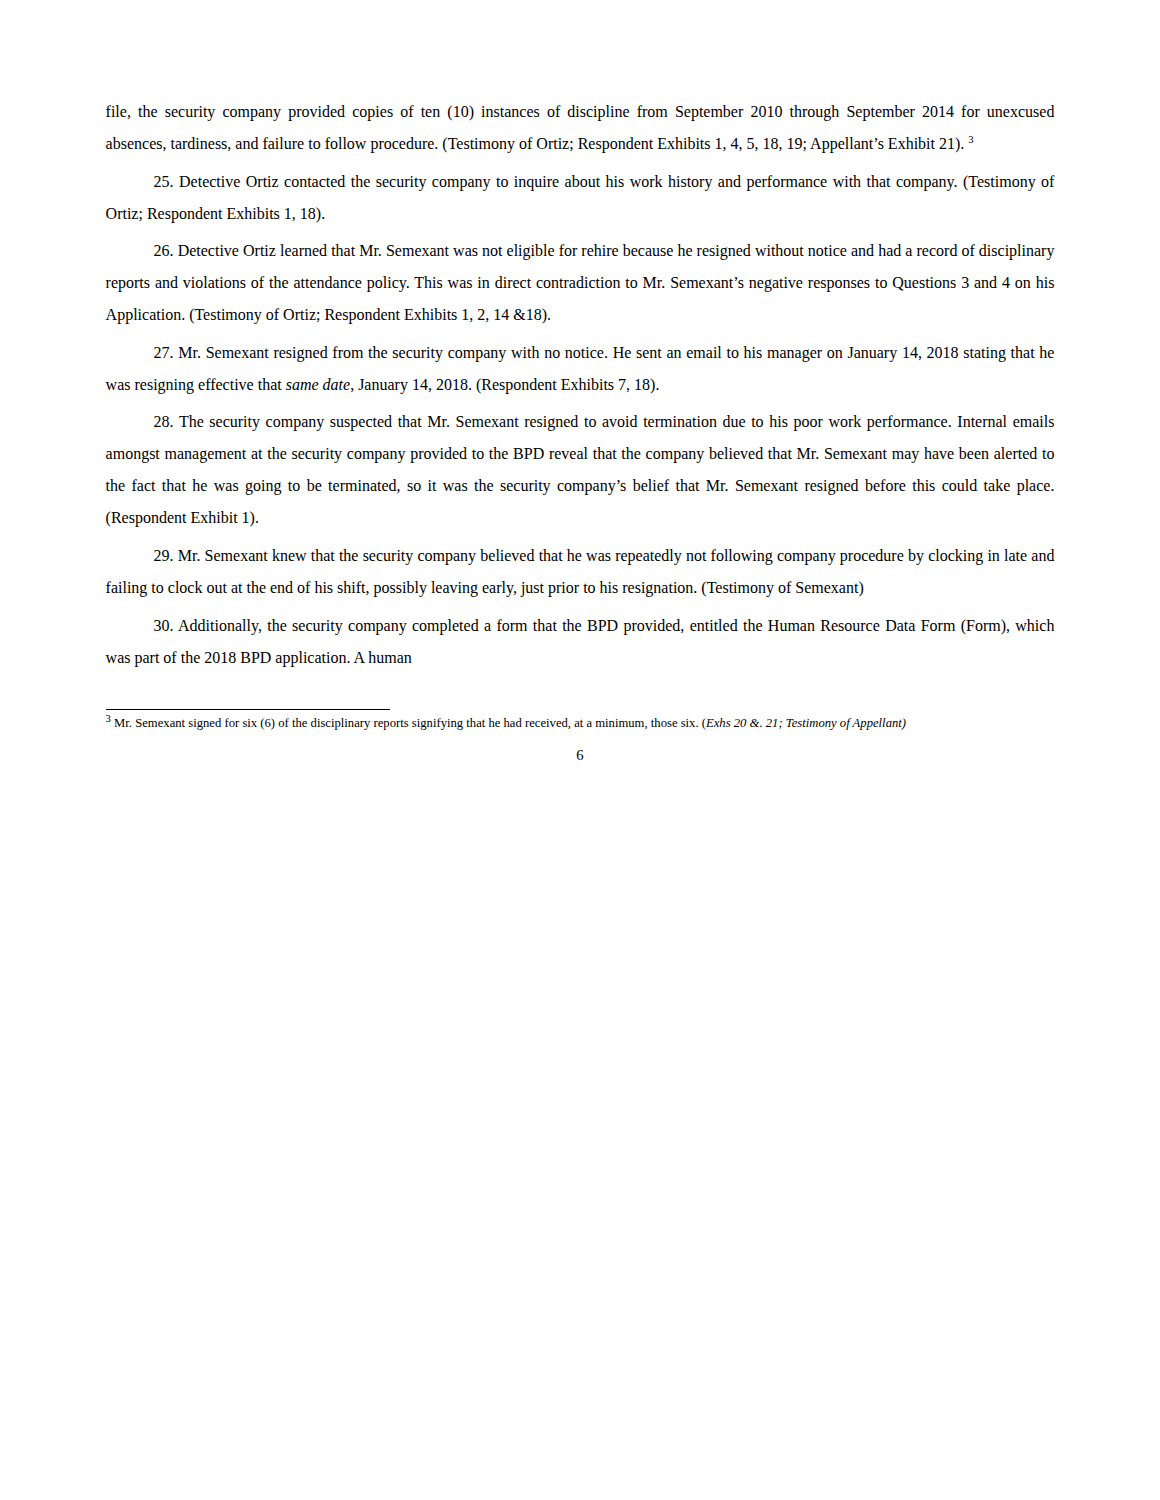file, the security company provided copies of ten (10) instances of discipline from September 2010 through September 2014 for unexcused absences, tardiness, and failure to follow procedure. (Testimony of Ortiz; Respondent Exhibits 1, 4, 5, 18, 19; Appellant’s Exhibit 21). 3
25. Detective Ortiz contacted the security company to inquire about his work history and performance with that company. (Testimony of Ortiz; Respondent Exhibits 1, 18).
26. Detective Ortiz learned that Mr. Semexant was not eligible for rehire because he resigned without notice and had a record of disciplinary reports and violations of the attendance policy. This was in direct contradiction to Mr. Semexant’s negative responses to Questions 3 and 4 on his Application. (Testimony of Ortiz; Respondent Exhibits 1, 2, 14 &18).
27. Mr. Semexant resigned from the security company with no notice. He sent an email to his manager on January 14, 2018 stating that he was resigning effective that same date, January 14, 2018. (Respondent Exhibits 7, 18).
28. The security company suspected that Mr. Semexant resigned to avoid termination due to his poor work performance. Internal emails amongst management at the security company provided to the BPD reveal that the company believed that Mr. Semexant may have been alerted to the fact that he was going to be terminated, so it was the security company’s belief that Mr. Semexant resigned before this could take place. (Respondent Exhibit 1).
29. Mr. Semexant knew that the security company believed that he was repeatedly not following company procedure by clocking in late and failing to clock out at the end of his shift, possibly leaving early, just prior to his resignation. (Testimony of Semexant)
30. Additionally, the security company completed a form that the BPD provided, entitled the Human Resource Data Form (Form), which was part of the 2018 BPD application. A human
3 Mr. Semexant signed for six (6) of the disciplinary reports signifying that he had received, at a minimum, those six. (Exhs 20 &. 21; Testimony of Appellant)
6